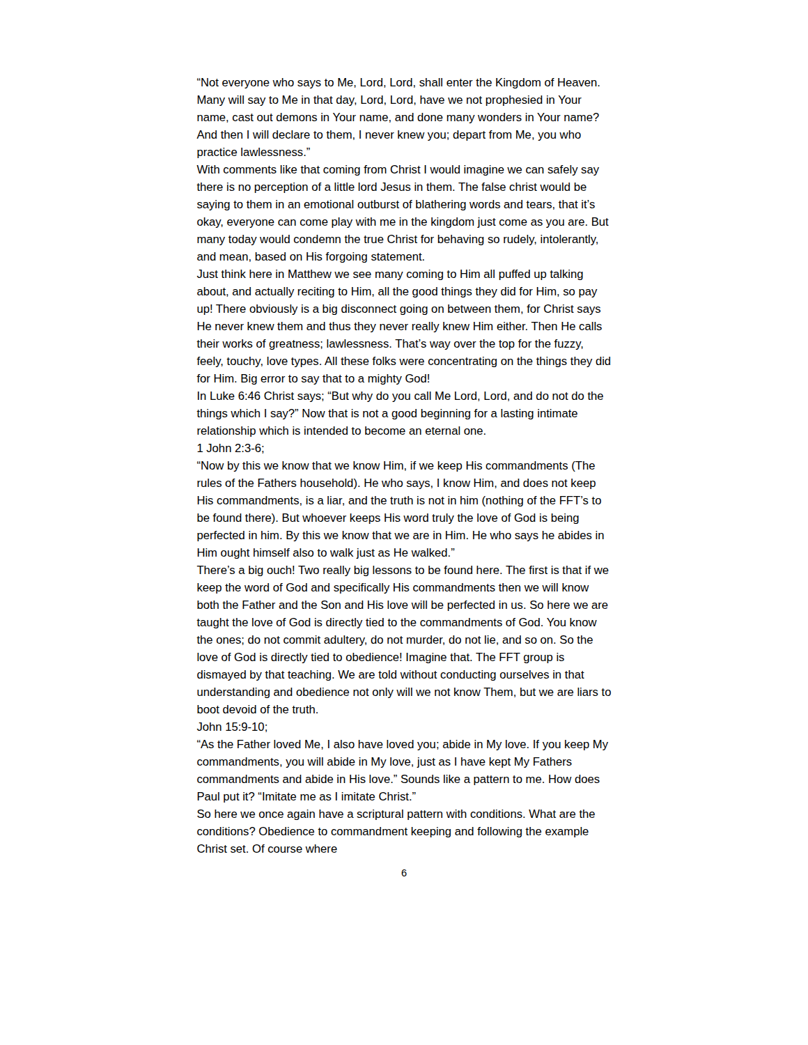“Not everyone who says to Me, Lord, Lord, shall enter the Kingdom of Heaven. Many will say to Me in that day, Lord, Lord, have we not prophesied in Your name, cast out demons in Your name, and done many wonders in Your name? And then I will declare to them, I never knew you; depart from Me, you who practice lawlessness.”
With comments like that coming from Christ I would imagine we can safely say there is no perception of a little lord Jesus in them. The false christ would be saying to them in an emotional outburst of blathering words and tears, that it’s okay, everyone can come play with me in the kingdom just come as you are. But many today would condemn the true Christ for behaving so rudely, intolerantly, and mean, based on His forgoing statement.
Just think here in Matthew we see many coming to Him all puffed up talking about, and actually reciting to Him, all the good things they did for Him, so pay up! There obviously is a big disconnect going on between them, for Christ says He never knew them and thus they never really knew Him either. Then He calls their works of greatness; lawlessness. That’s way over the top for the fuzzy, feely, touchy, love types. All these folks were concentrating on the things they did for Him. Big error to say that to a mighty God!
In Luke 6:46 Christ says; “But why do you call Me Lord, Lord, and do not do the things which I say?” Now that is not a good beginning for a lasting intimate relationship which is intended to become an eternal one.
1 John 2:3-6;
“Now by this we know that we know Him, if we keep His commandments (The rules of the Fathers household). He who says, I know Him, and does not keep His commandments, is a liar, and the truth is not in him (nothing of the FFT’s to be found there). But whoever keeps His word truly the love of God is being perfected in him. By this we know that we are in Him. He who says he abides in Him ought himself also to walk just as He walked.”
There’s a big ouch! Two really big lessons to be found here. The first is that if we keep the word of God and specifically His commandments then we will know both the Father and the Son and His love will be perfected in us. So here we are taught the love of God is directly tied to the commandments of God. You know the ones; do not commit adultery, do not murder, do not lie, and so on. So the love of God is directly tied to obedience! Imagine that. The FFT group is dismayed by that teaching. We are told without conducting ourselves in that understanding and obedience not only will we not know Them, but we are liars to boot devoid of the truth.
John 15:9-10;
“As the Father loved Me, I also have loved you; abide in My love. If you keep My commandments, you will abide in My love, just as I have kept My Fathers commandments and abide in His love.” Sounds like a pattern to me. How does Paul put it? “Imitate me as I imitate Christ.”
So here we once again have a scriptural pattern with conditions. What are the conditions? Obedience to commandment keeping and following the example Christ set. Of course where
6